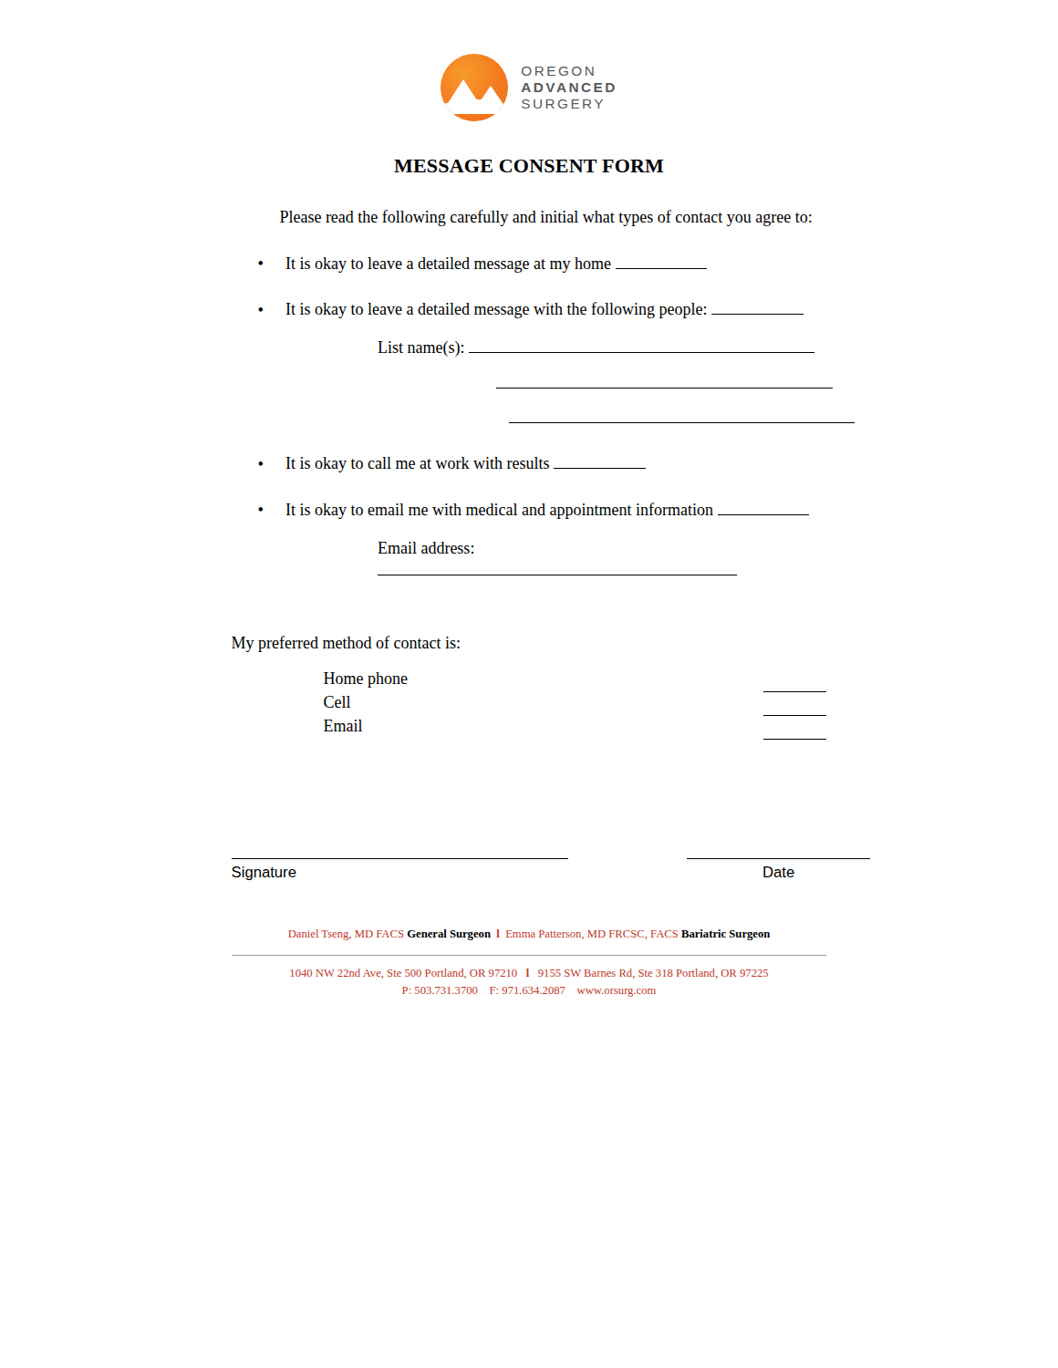OREGON
ADVANCED
SURGERY
MESSAGE CONSENT FORM
Please read the following carefully and initial what types of contact you agree to:
It is okay to leave a detailed message at my home
It is okay to leave a detailed message with the following people:
List name(s):
It is okay to call me at work with results
It is okay to email me with medical and appointment information
Email address:
My preferred method of contact is:
| Home phone | |
| Cell | |
| Email | |
Signature
Date
Daniel Tseng, MD FACS General Surgeon l Emma Patterson, MD FRCSC, FACS Bariatric Surgeon
1040 NW 22nd Ave, Ste 500 Portland, OR 97210 l 9155 SW Barnes Rd, Ste 318 Portland, OR 97225
P: 503.731.3700 F: 971.634.2087 www.orsurg.com